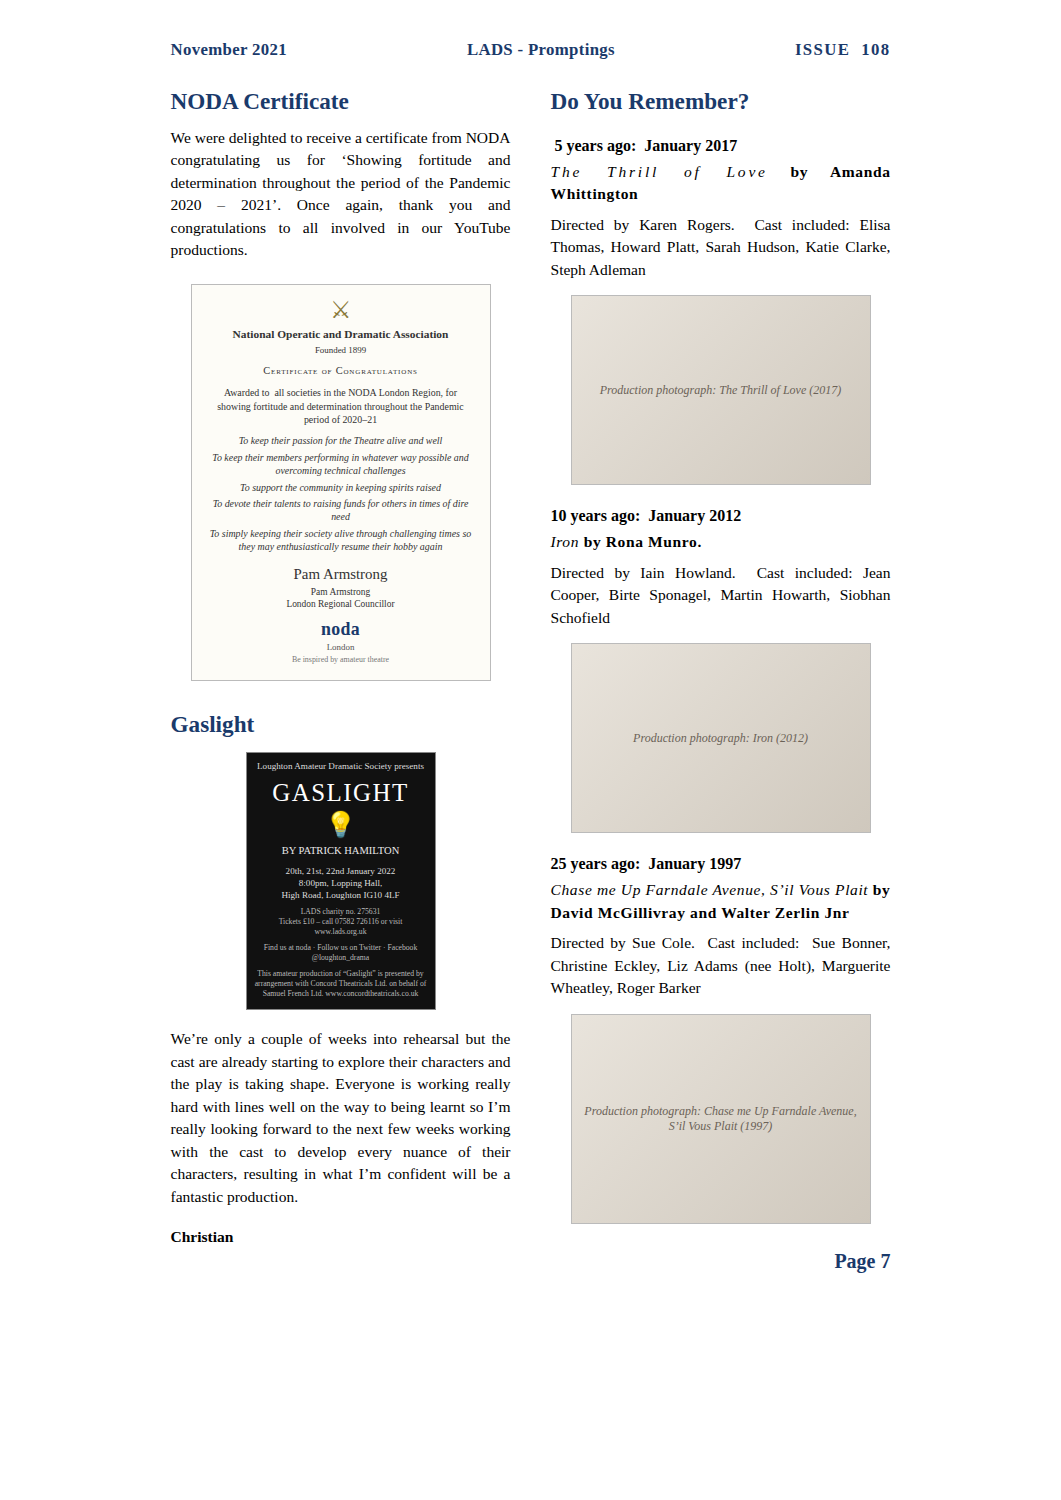November 2021 LADS - Promptings ISSUE 108
NODA Certificate
We were delighted to receive a certificate from NODA congratulating us for ‘Showing fortitude and determination throughout the period of the Pandemic 2020 – 2021’. Once again, thank you and congratulations to all involved in our YouTube productions.
⚔
National Operatic and Dramatic Association
Founded 1899
Certificate of Congratulations
Awarded to all societies in the NODA London Region, for showing fortitude and determination throughout the Pandemic period of 2020–21
To keep their passion for the Theatre alive and well
To keep their members performing in whatever way possible and overcoming technical challenges
To support the community in keeping spirits raised
To devote their talents to raising funds for others in times of dire need
To simply keeping their society alive through challenging times so they may enthusiastically resume their hobby again
Pam Armstrong
Pam Armstrong
London Regional Councillor
noda
London
Be inspired by amateur theatre
Gaslight
Loughton Amateur Dramatic Society presents
GASLIGHT
💡
BY PATRICK HAMILTON
20th, 21st, 22nd January 2022
8:00pm, Lopping Hall,
High Road, Loughton IG10 4LF
LADS charity no. 275631
Tickets £10 – call 07582 726116 or visit www.lads.org.uk
Find us at noda · Follow us on Twitter · Facebook @loughton_drama
This amateur production of “Gaslight” is presented by arrangement with Concord Theatricals Ltd. on behalf of Samuel French Ltd. www.concordtheatricals.co.uk
We’re only a couple of weeks into rehearsal but the cast are already starting to explore their characters and the play is taking shape. Everyone is working really hard with lines well on the way to being learnt so I’m really looking forward to the next few weeks working with the cast to develop every nuance of their characters, resulting in what I’m confident will be a fantastic production.
Christian
Do You Remember?
5 years ago: January 2017
The Thrill of Love by Amanda Whittington
Directed by Karen Rogers. Cast included: Elisa Thomas, Howard Platt, Sarah Hudson, Katie Clarke, Steph Adleman
Production photograph: The Thrill of Love (2017)
10 years ago: January 2012
Iron by Rona Munro.
Directed by Iain Howland. Cast included: Jean Cooper, Birte Sponagel, Martin Howarth, Siobhan Schofield
Production photograph: Iron (2012)
25 years ago: January 1997
Chase me Up Farndale Avenue, S’il Vous Plait by David McGillivray and Walter Zerlin Jnr
Directed by Sue Cole. Cast included: Sue Bonner, Christine Eckley, Liz Adams (nee Holt), Marguerite Wheatley, Roger Barker
Production photograph: Chase me Up Farndale Avenue, S’il Vous Plait (1997)
Page 7